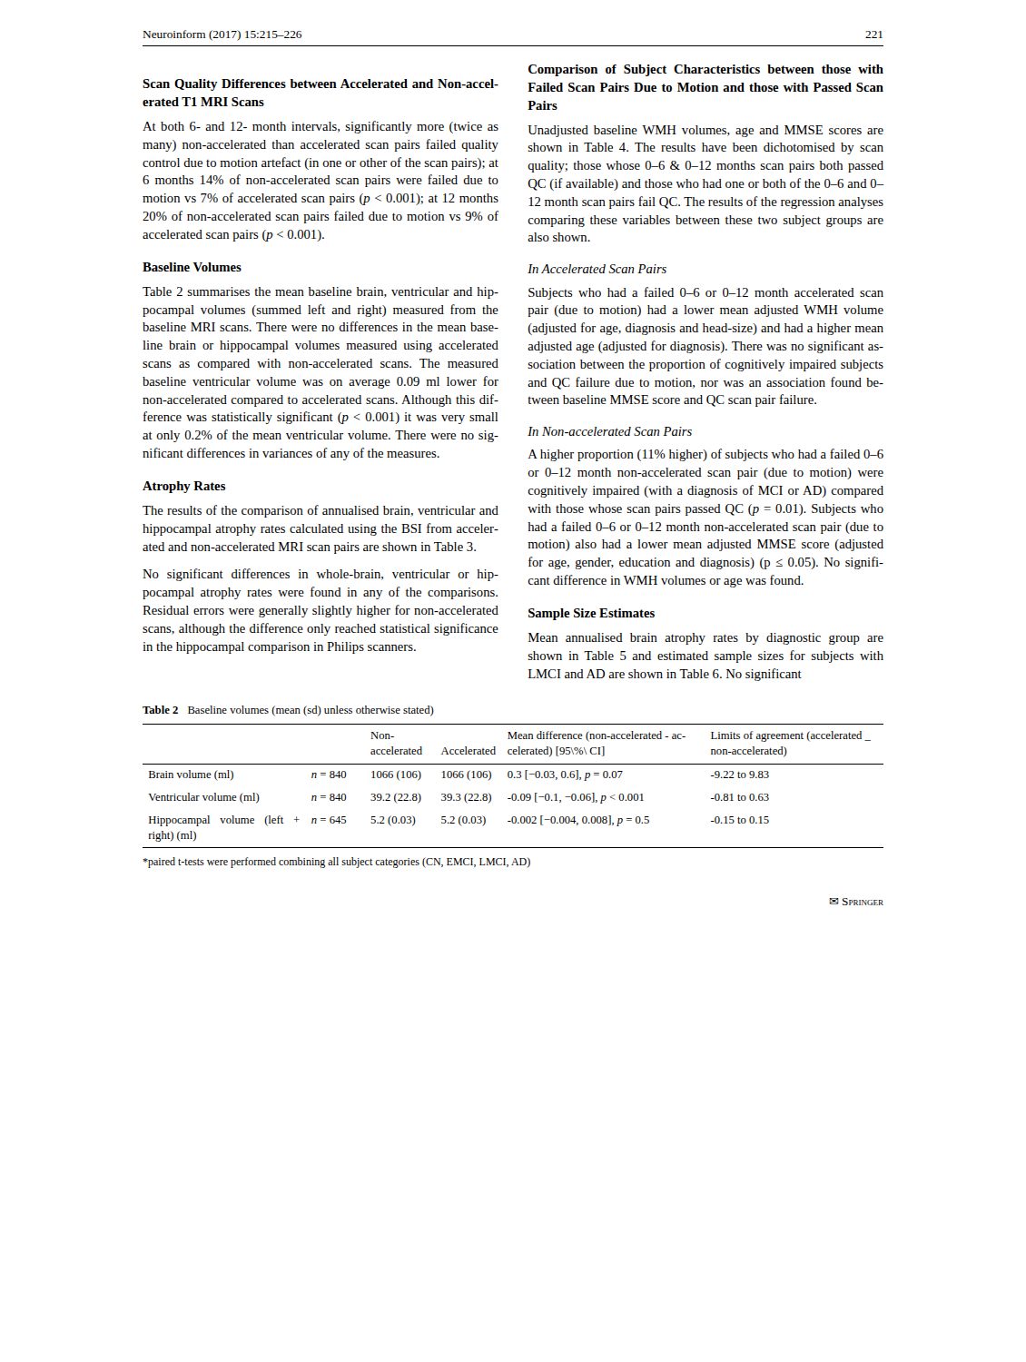Neuroinform (2017) 15:215–226 221
Scan Quality Differences between Accelerated and Non-accelerated T1 MRI Scans
At both 6- and 12- month intervals, significantly more (twice as many) non-accelerated than accelerated scan pairs failed quality control due to motion artefact (in one or other of the scan pairs); at 6 months 14% of non-accelerated scan pairs were failed due to motion vs 7% of accelerated scan pairs (p < 0.001); at 12 months 20% of non-accelerated scan pairs failed due to motion vs 9% of accelerated scan pairs (p < 0.001).
Baseline Volumes
Table 2 summarises the mean baseline brain, ventricular and hippocampal volumes (summed left and right) measured from the baseline MRI scans. There were no differences in the mean baseline brain or hippocampal volumes measured using accelerated scans as compared with non-accelerated scans. The measured baseline ventricular volume was on average 0.09 ml lower for non-accelerated compared to accelerated scans. Although this difference was statistically significant (p < 0.001) it was very small at only 0.2% of the mean ventricular volume. There were no significant differences in variances of any of the measures.
Atrophy Rates
The results of the comparison of annualised brain, ventricular and hippocampal atrophy rates calculated using the BSI from accelerated and non-accelerated MRI scan pairs are shown in Table 3.
No significant differences in whole-brain, ventricular or hippocampal atrophy rates were found in any of the comparisons. Residual errors were generally slightly higher for non-accelerated scans, although the difference only reached statistical significance in the hippocampal comparison in Philips scanners.
Comparison of Subject Characteristics between those with Failed Scan Pairs Due to Motion and those with Passed Scan Pairs
Unadjusted baseline WMH volumes, age and MMSE scores are shown in Table 4. The results have been dichotomised by scan quality; those whose 0–6 & 0–12 months scan pairs both passed QC (if available) and those who had one or both of the 0–6 and 0–12 month scan pairs fail QC. The results of the regression analyses comparing these variables between these two subject groups are also shown.
In Accelerated Scan Pairs
Subjects who had a failed 0–6 or 0–12 month accelerated scan pair (due to motion) had a lower mean adjusted WMH volume (adjusted for age, diagnosis and head-size) and had a higher mean adjusted age (adjusted for diagnosis). There was no significant association between the proportion of cognitively impaired subjects and QC failure due to motion, nor was an association found between baseline MMSE score and QC scan pair failure.
In Non-accelerated Scan Pairs
A higher proportion (11% higher) of subjects who had a failed 0–6 or 0–12 month non-accelerated scan pair (due to motion) were cognitively impaired (with a diagnosis of MCI or AD) compared with those whose scan pairs passed QC (p = 0.01). Subjects who had a failed 0–6 or 0–12 month non-accelerated scan pair (due to motion) also had a lower mean adjusted MMSE score (adjusted for age, gender, education and diagnosis) (p ≤ 0.05). No significant difference in WMH volumes or age was found.
Sample Size Estimates
Mean annualised brain atrophy rates by diagnostic group are shown in Table 5 and estimated sample sizes for subjects with LMCI and AD are shown in Table 6. No significant
Table 2 Baseline volumes (mean (sd) unless otherwise stated)
| | | Non-accelerated | Accelerated | Mean difference (non-accelerated - accelerated) [95\%\ CI] | Limits of agreement (accelerated _ non-accelerated) |
| --- | --- | --- | --- | --- | --- |
| Brain volume (ml) | n = 840 | 1066 (106) | 1066 (106) | 0.3 [−0.03, 0.6], p = 0.07 | -9.22 to 9.83 |
| Ventricular volume (ml) | n = 840 | 39.2 (22.8) | 39.3 (22.8) | -0.09 [−0.1, −0.06], p < 0.001 | -0.81 to 0.63 |
| Hippocampal volume (left + right) (ml) | n = 645 | 5.2 (0.03) | 5.2 (0.03) | -0.002 [−0.004, 0.008], p = 0.5 | -0.15 to 0.15 |
*paired t-tests were performed combining all subject categories (CN, EMCI, LMCI, AD)
Springer